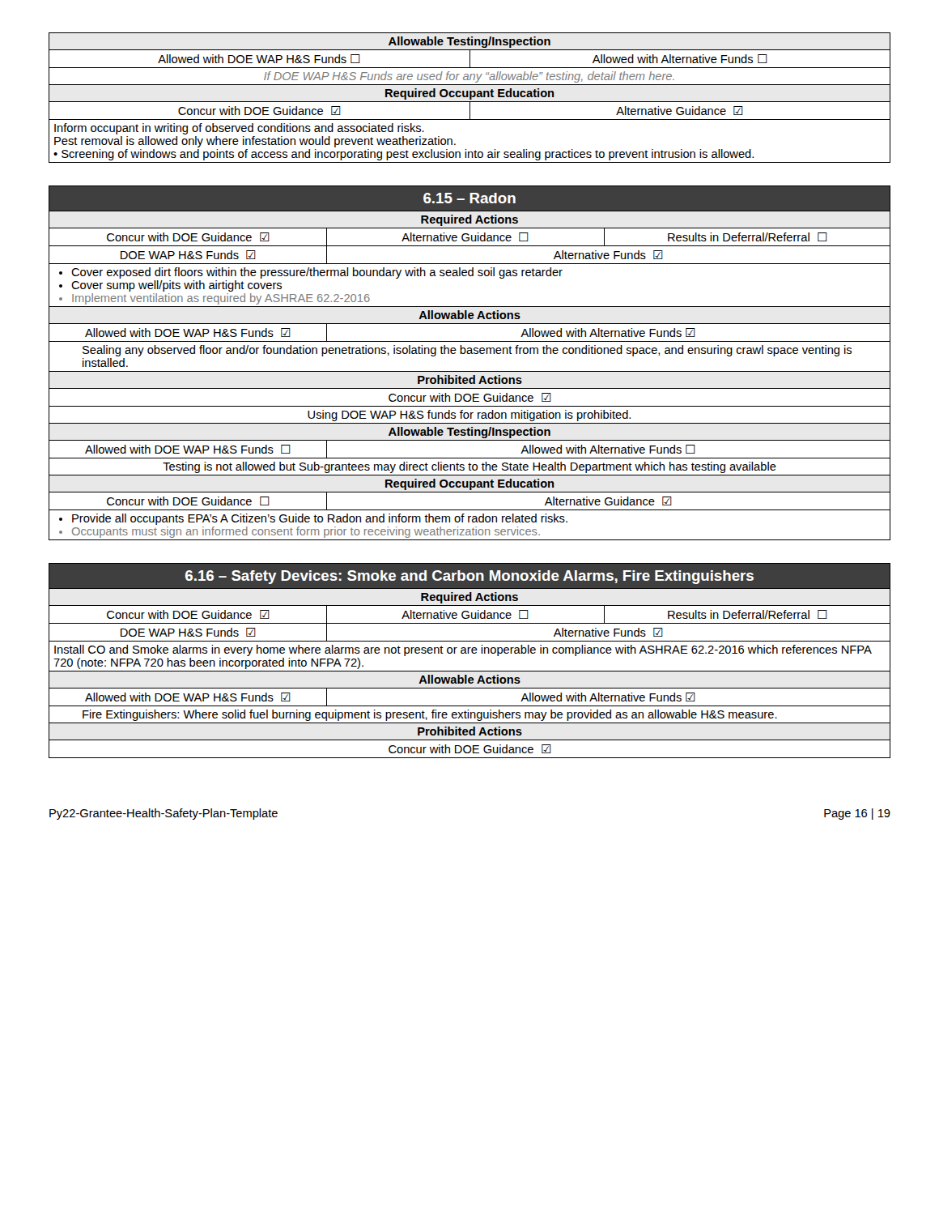| Allowable Testing/Inspection |
| Allowed with DOE WAP H&S Funds ☐ | Allowed with Alternative Funds ☐ |
| If DOE WAP H&S Funds are used for any “allowable” testing, detail them here. |
| Required Occupant Education |
| Concur with DOE Guidance ☑ | Alternative Guidance ☑ |
| Inform occupant in writing of observed conditions and associated risks. Pest removal is allowed only where infestation would prevent weatherization. • Screening of windows and points of access and incorporating pest exclusion into air sealing practices to prevent intrusion is allowed. |
| 6.15 – Radon |
| Required Actions |
| Concur with DOE Guidance ☑ | Alternative Guidance ☐ | Results in Deferral/Referral ☐ |
| DOE WAP H&S Funds ☑ | Alternative Funds ☑ |
| Cover exposed dirt floors within the pressure/thermal boundary with a sealed soil gas retarder Cover sump well/pits with airtight covers Implement ventilation as required by ASHRAE 62.2-2016 |
| Allowable Actions |
| Allowed with DOE WAP H&S Funds ☑ | Allowed with Alternative Funds ☑ |
| Sealing any observed floor and/or foundation penetrations, isolating the basement from the conditioned space, and ensuring crawl space venting is installed. |
| Prohibited Actions |
| Concur with DOE Guidance ☑ |
| Using DOE WAP H&S funds for radon mitigation is prohibited. |
| Allowable Testing/Inspection |
| Allowed with DOE WAP H&S Funds ☐ | Allowed with Alternative Funds ☐ |
| Testing is not allowed but Sub-grantees may direct clients to the State Health Department which has testing available |
| Required Occupant Education |
| Concur with DOE Guidance ☐ | Alternative Guidance ☑ |
| Provide all occupants EPA’s A Citizen’s Guide to Radon and inform them of radon related risks. Occupants must sign an informed consent form prior to receiving weatherization services. |
| 6.16 – Safety Devices: Smoke and Carbon Monoxide Alarms, Fire Extinguishers |
| Required Actions |
| Concur with DOE Guidance ☑ | Alternative Guidance ☐ | Results in Deferral/Referral ☐ |
| DOE WAP H&S Funds ☑ | Alternative Funds ☑ |
| Install CO and Smoke alarms in every home where alarms are not present or are inoperable in compliance with ASHRAE 62.2-2016 which references NFPA 720 (note: NFPA 720 has been incorporated into NFPA 72). |
| Allowable Actions |
| Allowed with DOE WAP H&S Funds ☑ | Allowed with Alternative Funds ☑ |
| Fire Extinguishers: Where solid fuel burning equipment is present, fire extinguishers may be provided as an allowable H&S measure. |
| Prohibited Actions |
| Concur with DOE Guidance ☑ |
Py22-Grantee-Health-Safety-Plan-Template Page 16 | 19